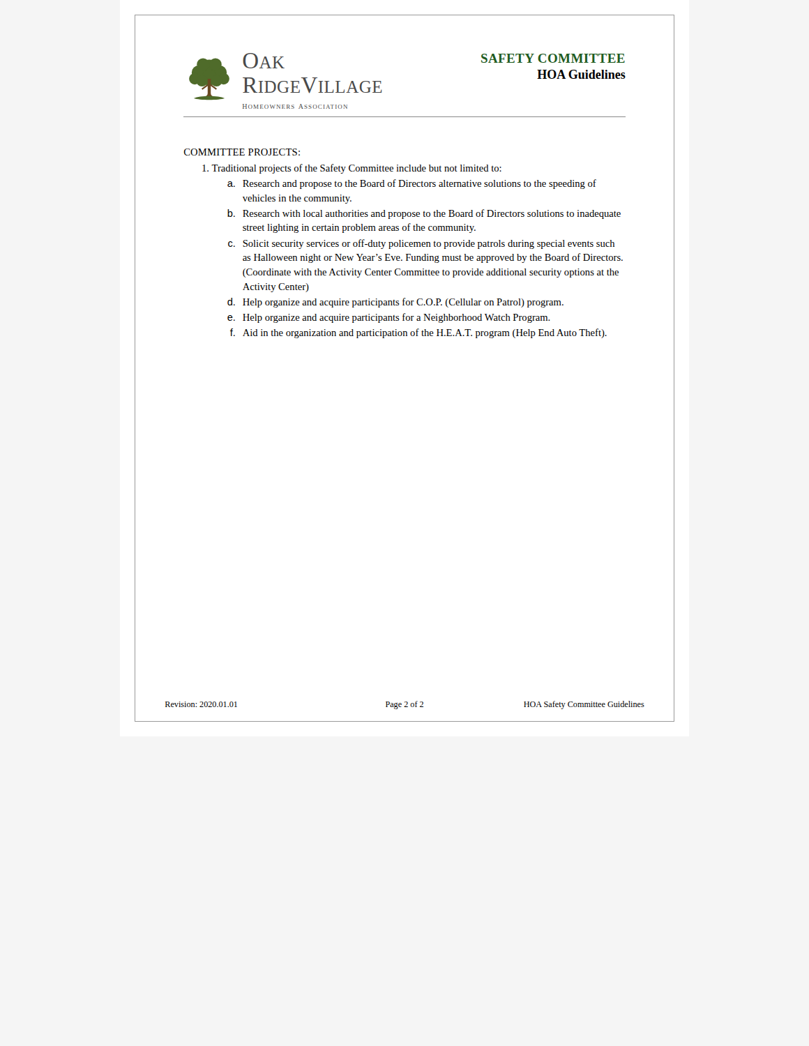OAK
RIDGEVILLAGE
HOMEOWNERS ASSOCIATION
SAFETY COMMITTEE
HOA Guidelines
COMMITTEE PROJECTS:
Traditional projects of the Safety Committee include but not limited to:
Research and propose to the Board of Directors alternative solutions to the speeding of vehicles in the community.
Research with local authorities and propose to the Board of Directors solutions to inadequate street lighting in certain problem areas of the community.
Solicit security services or off-duty policemen to provide patrols during special events such as Halloween night or New Year’s Eve. Funding must be approved by the Board of Directors. (Coordinate with the Activity Center Committee to provide additional security options at the Activity Center)
Help organize and acquire participants for C.O.P. (Cellular on Patrol) program.
Help organize and acquire participants for a Neighborhood Watch Program.
Aid in the organization and participation of the H.E.A.T. program (Help End Auto Theft).
Revision: 2020.01.01
Page 2 of 2
HOA Safety Committee Guidelines